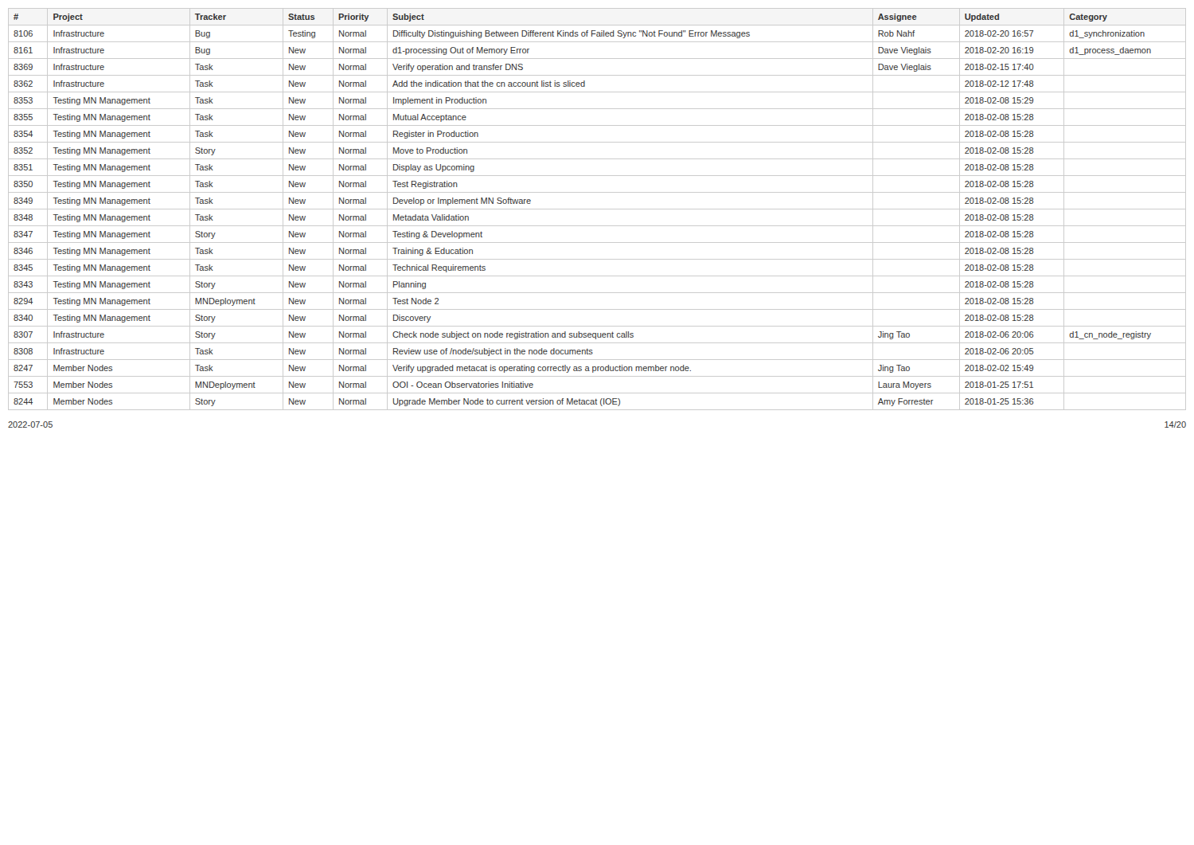| # | Project | Tracker | Status | Priority | Subject | Assignee | Updated | Category |
| --- | --- | --- | --- | --- | --- | --- | --- | --- |
| 8106 | Infrastructure | Bug | Testing | Normal | Difficulty Distinguishing Between Different Kinds of Failed Sync "Not Found" Error Messages | Rob Nahf | 2018-02-20 16:57 | d1_synchronization |
| 8161 | Infrastructure | Bug | New | Normal | d1-processing Out of Memory Error | Dave Vieglais | 2018-02-20 16:19 | d1_process_daemon |
| 8369 | Infrastructure | Task | New | Normal | Verify operation and transfer DNS | Dave Vieglais | 2018-02-15 17:40 | |
| 8362 | Infrastructure | Task | New | Normal | Add the indication that the cn account list is sliced | | 2018-02-12 17:48 | |
| 8353 | Testing MN Management | Task | New | Normal | Implement in Production | | 2018-02-08 15:29 | |
| 8355 | Testing MN Management | Task | New | Normal | Mutual Acceptance | | 2018-02-08 15:28 | |
| 8354 | Testing MN Management | Task | New | Normal | Register in Production | | 2018-02-08 15:28 | |
| 8352 | Testing MN Management | Story | New | Normal | Move to Production | | 2018-02-08 15:28 | |
| 8351 | Testing MN Management | Task | New | Normal | Display as Upcoming | | 2018-02-08 15:28 | |
| 8350 | Testing MN Management | Task | New | Normal | Test Registration | | 2018-02-08 15:28 | |
| 8349 | Testing MN Management | Task | New | Normal | Develop or Implement MN Software | | 2018-02-08 15:28 | |
| 8348 | Testing MN Management | Task | New | Normal | Metadata Validation | | 2018-02-08 15:28 | |
| 8347 | Testing MN Management | Story | New | Normal | Testing & Development | | 2018-02-08 15:28 | |
| 8346 | Testing MN Management | Task | New | Normal | Training & Education | | 2018-02-08 15:28 | |
| 8345 | Testing MN Management | Task | New | Normal | Technical Requirements | | 2018-02-08 15:28 | |
| 8343 | Testing MN Management | Story | New | Normal | Planning | | 2018-02-08 15:28 | |
| 8294 | Testing MN Management | MNDeployment | New | Normal | Test Node 2 | | 2018-02-08 15:28 | |
| 8340 | Testing MN Management | Story | New | Normal | Discovery | | 2018-02-08 15:28 | |
| 8307 | Infrastructure | Story | New | Normal | Check node subject on node registration and subsequent calls | Jing Tao | 2018-02-06 20:06 | d1_cn_node_registry |
| 8308 | Infrastructure | Task | New | Normal | Review use of /node/subject in the node documents | | 2018-02-06 20:05 | |
| 8247 | Member Nodes | Task | New | Normal | Verify upgraded metacat is operating correctly as a production member node. | Jing Tao | 2018-02-02 15:49 | |
| 7553 | Member Nodes | MNDeployment | New | Normal | OOI - Ocean Observatories Initiative | Laura Moyers | 2018-01-25 17:51 | |
| 8244 | Member Nodes | Story | New | Normal | Upgrade Member Node to current version of Metacat (IOE) | Amy Forrester | 2018-01-25 15:36 | |
2022-07-05 14/20